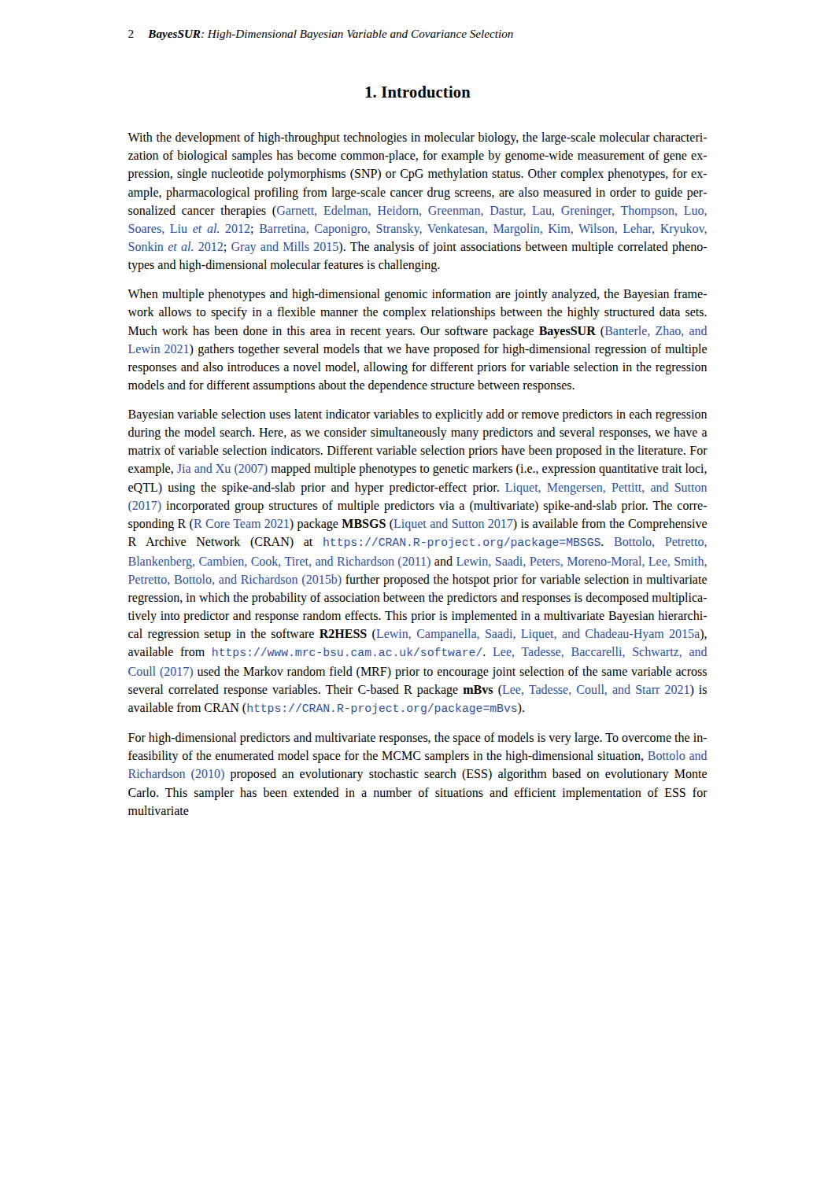2 BayesSUR: High-Dimensional Bayesian Variable and Covariance Selection
1. Introduction
With the development of high-throughput technologies in molecular biology, the large-scale molecular characterization of biological samples has become common-place, for example by genome-wide measurement of gene expression, single nucleotide polymorphisms (SNP) or CpG methylation status. Other complex phenotypes, for example, pharmacological profiling from large-scale cancer drug screens, are also measured in order to guide personalized cancer therapies (Garnett, Edelman, Heidorn, Greenman, Dastur, Lau, Greninger, Thompson, Luo, Soares, Liu et al. 2012; Barretina, Caponigro, Stransky, Venkatesan, Margolin, Kim, Wilson, Lehar, Kryukov, Sonkin et al. 2012; Gray and Mills 2015). The analysis of joint associations between multiple correlated phenotypes and high-dimensional molecular features is challenging.
When multiple phenotypes and high-dimensional genomic information are jointly analyzed, the Bayesian framework allows to specify in a flexible manner the complex relationships between the highly structured data sets. Much work has been done in this area in recent years. Our software package BayesSUR (Banterle, Zhao, and Lewin 2021) gathers together several models that we have proposed for high-dimensional regression of multiple responses and also introduces a novel model, allowing for different priors for variable selection in the regression models and for different assumptions about the dependence structure between responses.
Bayesian variable selection uses latent indicator variables to explicitly add or remove predictors in each regression during the model search. Here, as we consider simultaneously many predictors and several responses, we have a matrix of variable selection indicators. Different variable selection priors have been proposed in the literature. For example, Jia and Xu (2007) mapped multiple phenotypes to genetic markers (i.e., expression quantitative trait loci, eQTL) using the spike-and-slab prior and hyper predictor-effect prior. Liquet, Mengersen, Pettitt, and Sutton (2017) incorporated group structures of multiple predictors via a (multivariate) spike-and-slab prior. The corresponding R (R Core Team 2021) package MBSGS (Liquet and Sutton 2017) is available from the Comprehensive R Archive Network (CRAN) at https://CRAN.R-project.org/package=MBSGS. Bottolo, Petretto, Blankenberg, Cambien, Cook, Tiret, and Richardson (2011) and Lewin, Saadi, Peters, Moreno-Moral, Lee, Smith, Petretto, Bottolo, and Richardson (2015b) further proposed the hotspot prior for variable selection in multivariate regression, in which the probability of association between the predictors and responses is decomposed multiplicatively into predictor and response random effects. This prior is implemented in a multivariate Bayesian hierarchical regression setup in the software R2HESS (Lewin, Campanella, Saadi, Liquet, and Chadeau-Hyam 2015a), available from https://www.mrc-bsu.cam.ac.uk/software/. Lee, Tadesse, Baccarelli, Schwartz, and Coull (2017) used the Markov random field (MRF) prior to encourage joint selection of the same variable across several correlated response variables. Their C-based R package mBvs (Lee, Tadesse, Coull, and Starr 2021) is available from CRAN (https://CRAN.R-project.org/package=mBvs).
For high-dimensional predictors and multivariate responses, the space of models is very large. To overcome the infeasibility of the enumerated model space for the MCMC samplers in the high-dimensional situation, Bottolo and Richardson (2010) proposed an evolutionary stochastic search (ESS) algorithm based on evolutionary Monte Carlo. This sampler has been extended in a number of situations and efficient implementation of ESS for multivariate